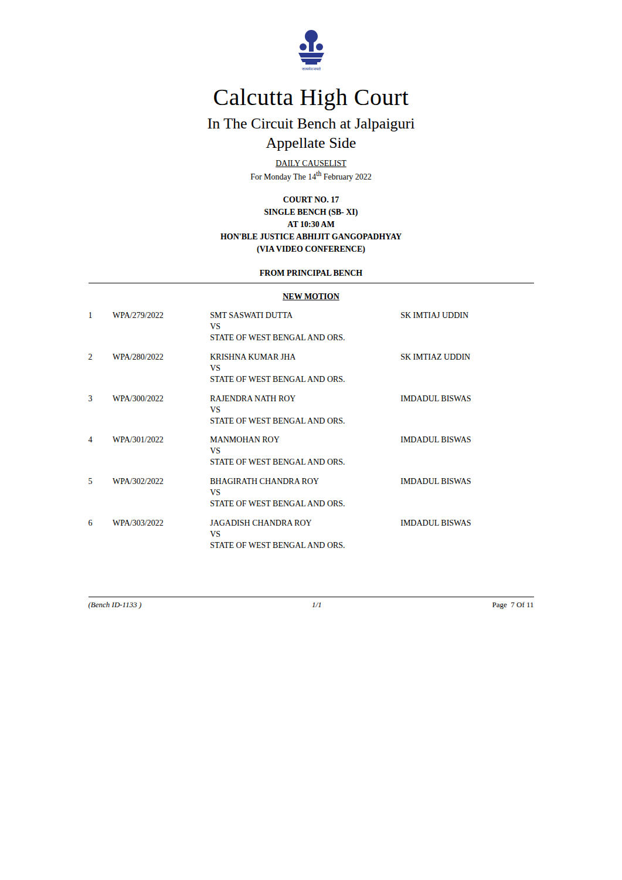सत्यमेव जयते
Calcutta High Court
In The Circuit Bench at Jalpaiguri
Appellate Side
DAILY CAUSELIST
For Monday The 14th February 2022
COURT NO. 17
SINGLE BENCH (SB- XI)
AT 10:30 AM
HON'BLE JUSTICE ABHIJIT GANGOPADHYAY
(VIA VIDEO CONFERENCE)
FROM PRINCIPAL BENCH
NEW MOTION
| 1 | WPA/279/2022 | SMT SASWATI DUTTA VS STATE OF WEST BENGAL AND ORS. | SK IMTIAJ UDDIN |
| 2 | WPA/280/2022 | KRISHNA KUMAR JHA VS STATE OF WEST BENGAL AND ORS. | SK IMTIAZ UDDIN |
| 3 | WPA/300/2022 | RAJENDRA NATH ROY VS STATE OF WEST BENGAL AND ORS. | IMDADUL BISWAS |
| 4 | WPA/301/2022 | MANMOHAN ROY VS STATE OF WEST BENGAL AND ORS. | IMDADUL BISWAS |
| 5 | WPA/302/2022 | BHAGIRATH CHANDRA ROY VS STATE OF WEST BENGAL AND ORS. | IMDADUL BISWAS |
| 6 | WPA/303/2022 | JAGADISH CHANDRA ROY VS STATE OF WEST BENGAL AND ORS. | IMDADUL BISWAS |
(Bench ID-1133 ) Page 7 Of 11
1/1